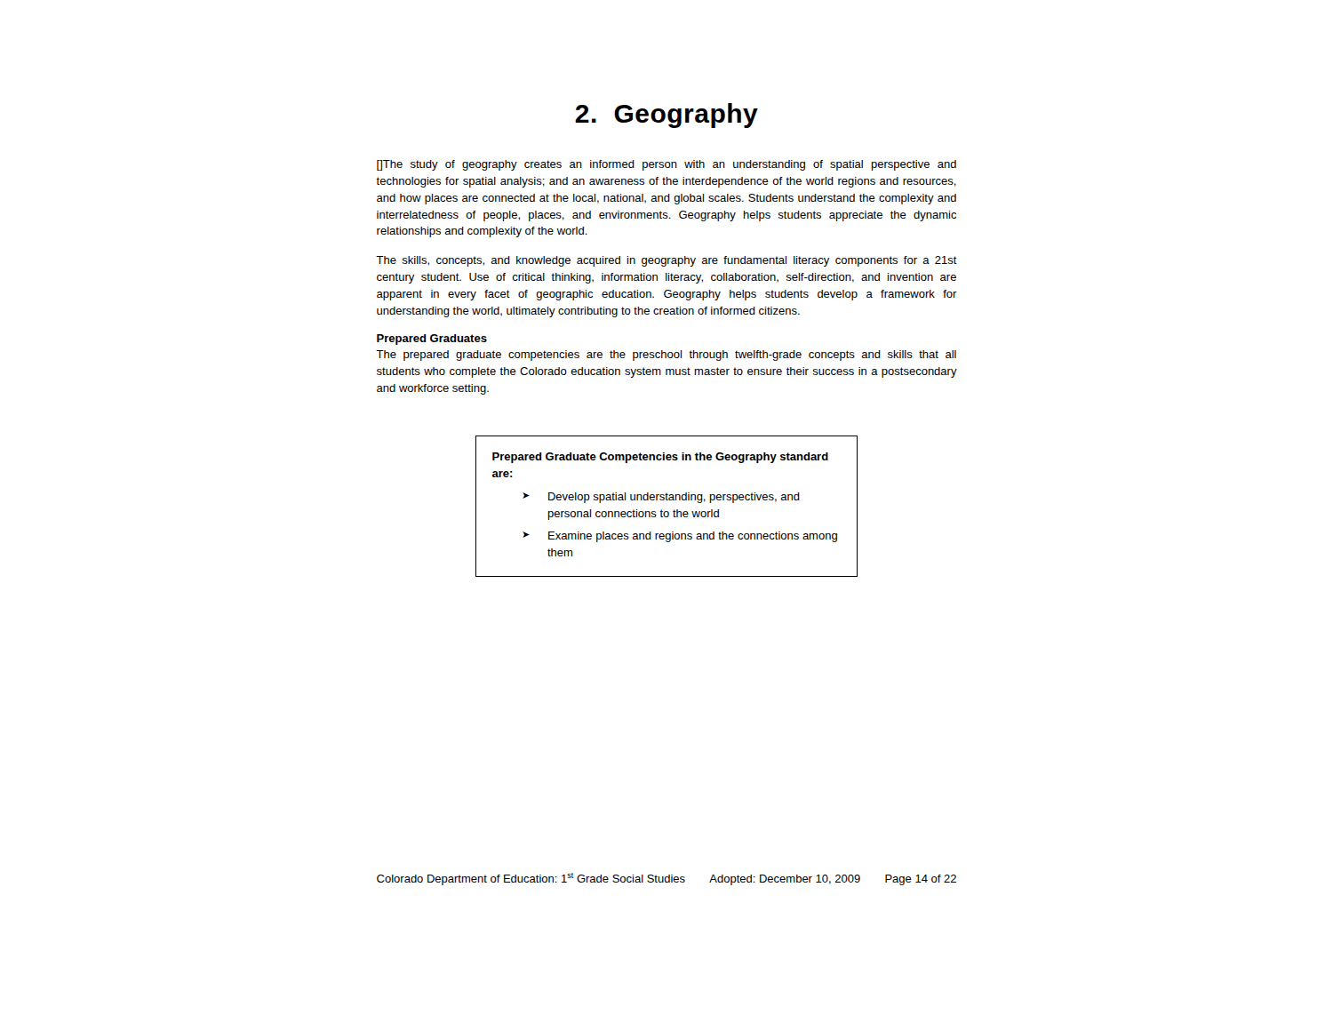2. Geography
[]The study of geography creates an informed person with an understanding of spatial perspective and technologies for spatial analysis; and an awareness of the interdependence of the world regions and resources, and how places are connected at the local, national, and global scales. Students understand the complexity and interrelatedness of people, places, and environments. Geography helps students appreciate the dynamic relationships and complexity of the world.
The skills, concepts, and knowledge acquired in geography are fundamental literacy components for a 21st century student. Use of critical thinking, information literacy, collaboration, self-direction, and invention are apparent in every facet of geographic education. Geography helps students develop a framework for understanding the world, ultimately contributing to the creation of informed citizens.
Prepared Graduates
The prepared graduate competencies are the preschool through twelfth-grade concepts and skills that all students who complete the Colorado education system must master to ensure their success in a postsecondary and workforce setting.
Prepared Graduate Competencies in the Geography standard are:
Develop spatial understanding, perspectives, and personal connections to the world
Examine places and regions and the connections among them
Colorado Department of Education: 1st Grade Social Studies
Adopted: December 10, 2009
Page 14 of 22